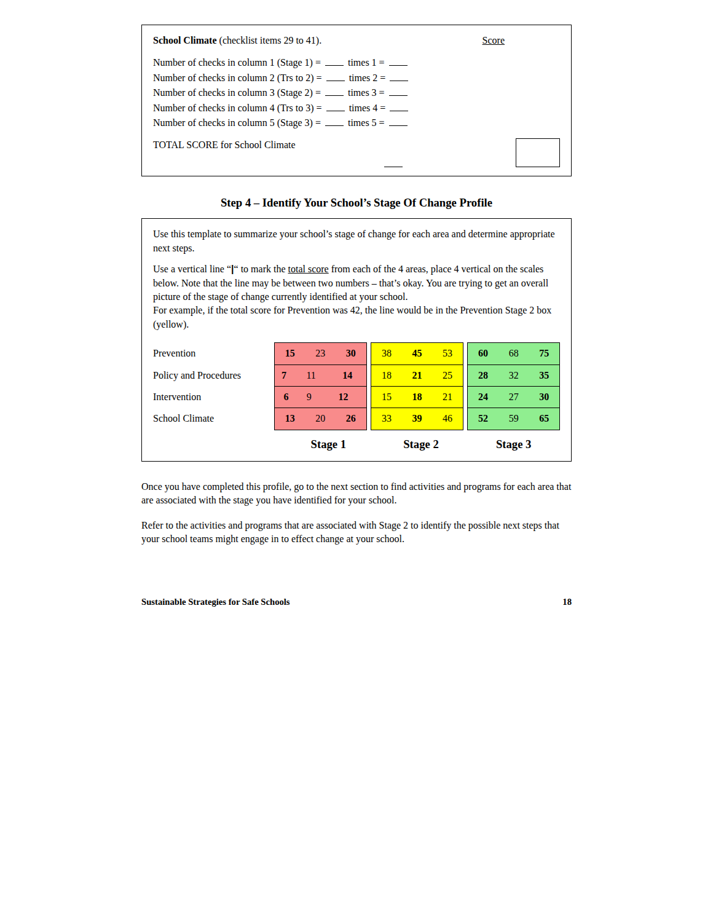School Climate (checklist items 29 to 41).
Score
Number of checks in column 1 (Stage 1) = times 1 =
Number of checks in column 2 (Trs to 2) = times 2 =
Number of checks in column 3 (Stage 2) = times 3 =
Number of checks in column 4 (Trs to 3) = times 4 =
Number of checks in column 5 (Stage 3) = times 5 =
TOTAL SCORE for School Climate
Step 4 – Identify Your School’s Stage Of Change Profile
Use this template to summarize your school’s stage of change for each area and determine appropriate next steps.
Use a vertical line “|“ to mark the total score from each of the 4 areas, place 4 vertical on the scales below. Note that the line may be between two numbers – that’s okay. You are trying to get an overall picture of the stage of change currently identified at your school.
For example, if the total score for Prevention was 42, the line would be in the Prevention Stage 2 box (yellow).
| Prevention | / 15 / 23 / 30 / | | / 38 / 45 / 53 / | | / 60 / 68 / 75 / |
| Policy and Procedures | / 7 / 11 / 14 / | | / 18 / 21 / 25 / | | / 28 / 32 / 35 / |
| Intervention | / 6 / 9 / 12 / | | / 15 / 18 / 21 / | | / 24 / 27 / 30 / |
| School Climate | / 13 / 20 / 26 / | | / 33 / 39 / 46 / | | / 52 / 59 / 65 / |
Stage 1 Stage 2 Stage 3
Once you have completed this profile, go to the next section to find activities and programs for each area that are associated with the stage you have identified for your school.
Refer to the activities and programs that are associated with Stage 2 to identify the possible next steps that your school teams might engage in to effect change at your school.
Sustainable Strategies for Safe Schools 18